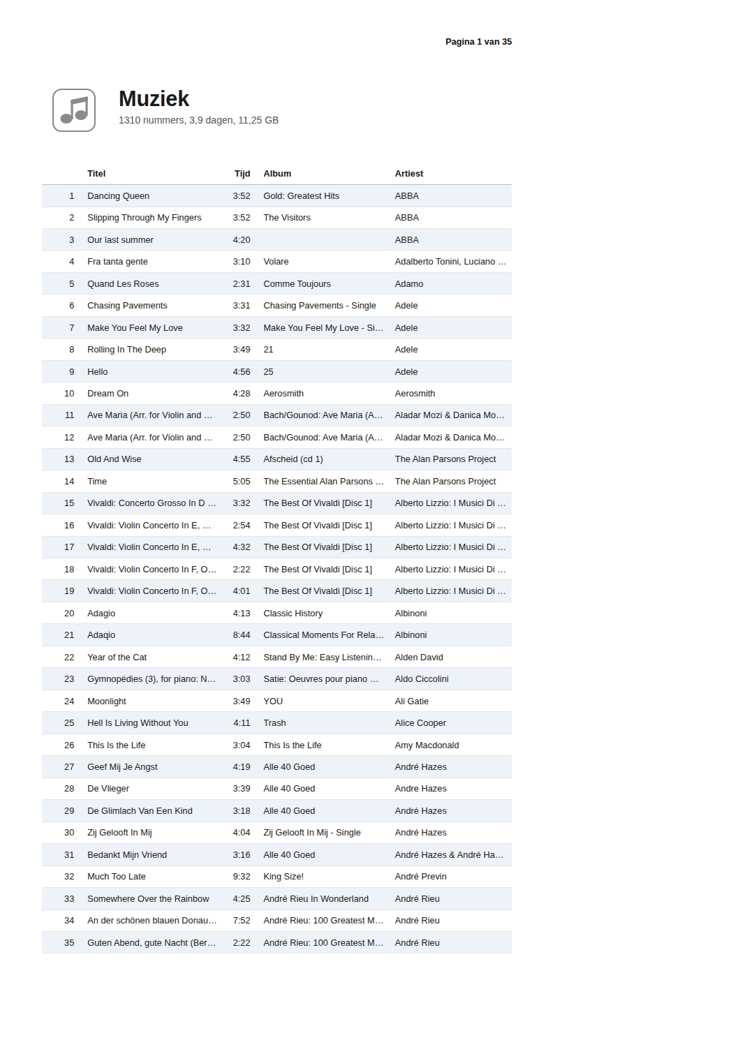Pagina 1 van 35
Muziek
1310 nummers, 3,9 dagen, 11,25 GB
| | Titel | Tijd | Album | Artiest |
| --- | --- | --- | --- | --- |
| 1 | Dancing Queen | 3:52 | Gold: Greatest Hits | ABBA |
| 2 | Slipping Through My Fingers | 3:52 | The Visitors | ABBA |
| 3 | Our last summer | 4:20 | | ABBA |
| 4 | Fra tanta gente | 3:10 | Volare | Adalberto Tonini, Luciano Pavar… |
| 5 | Quand Les Roses | 2:31 | Comme Toujours | Adamo |
| 6 | Chasing Pavements | 3:31 | Chasing Pavements - Single | Adele |
| 7 | Make You Feel My Love | 3:32 | Make You Feel My Love - Single | Adele |
| 8 | Rolling In The Deep | 3:49 | 21 | Adele |
| 9 | Hello | 4:56 | 25 | Adele |
| 10 | Dream On | 4:28 | Aerosmith | Aerosmith |
| 11 | Ave Maria (Arr. for Violin and Pi… | 2:50 | Bach/Gounod: Ave Maria (Arr. f… | Aladar Mozi & Danica Moziova |
| 12 | Ave Maria (Arr. for Violin and Pi… | 2:50 | Bach/Gounod: Ave Maria (Arr. f… | Aladar Mozi & Danica Moziova |
| 13 | Old And Wise | 4:55 | Afscheid (cd 1) | The Alan Parsons Project |
| 14 | Time | 5:05 | The Essential Alan Parsons Proj… | The Alan Parsons Project |
| 15 | Vivaldi: Concerto Grosso In D M… | 3:32 | The Best Of Vivaldi [Disc 1] | Alberto Lizzio: I Musici Di San M… |
| 16 | Vivaldi: Violin Concerto In E, Op… | 2:54 | The Best Of Vivaldi [Disc 1] | Alberto Lizzio: I Musici Di San M… |
| 17 | Vivaldi: Violin Concerto In E, Op… | 4:32 | The Best Of Vivaldi [Disc 1] | Alberto Lizzio: I Musici Di San M… |
| 18 | Vivaldi: Violin Concerto In F, Op.… | 2:22 | The Best Of Vivaldi [Disc 1] | Alberto Lizzio: I Musici Di San M… |
| 19 | Vivaldi: Violin Concerto In F, Op.… | 4:01 | The Best Of Vivaldi [Disc 1] | Alberto Lizzio: I Musici Di San M… |
| 20 | Adagio | 4:13 | Classic History | Albinoni |
| 21 | Adaqio | 8:44 | Classical Moments For Relaxati… | Albinoni |
| 22 | Year of the Cat | 4:12 | Stand By Me: Easy Listening Pi… | Alden David |
| 23 | Gymnopédies (3), for piano: No… | 3:03 | Satie: Oeuvres pour piano Disc 1 | Aldo Ciccolini |
| 24 | Moonlight | 3:49 | YOU | Ali Gatie |
| 25 | Hell Is Living Without You | 4:11 | Trash | Alice Cooper |
| 26 | This Is the Life | 3:04 | This Is the Life | Amy Macdonald |
| 27 | Geef Mij Je Angst | 4:19 | Alle 40 Goed | André Hazes |
| 28 | De Vlieger | 3:39 | Alle 40 Goed | Andre Hazes |
| 29 | De Glimlach Van Een Kind | 3:18 | Alle 40 Goed | André Hazes |
| 30 | Zij Gelooft In Mij | 4:04 | Zij Gelooft In Mij - Single | André Hazes |
| 31 | Bedankt Mijn Vriend | 3:16 | Alle 40 Goed | André Hazes & André Hazes Jr. |
| 32 | Much Too Late | 9:32 | King Size! | André Previn |
| 33 | Somewhere Over the Rainbow | 4:25 | André Rieu In Wonderland | André Rieu |
| 34 | An der schönen blauen Donau (… | 7:52 | André Rieu: 100 Greatest Mom… | André Rieu |
| 35 | Guten Abend, gute Nacht (Berc… | 2:22 | André Rieu: 100 Greatest Mom… | André Rieu |